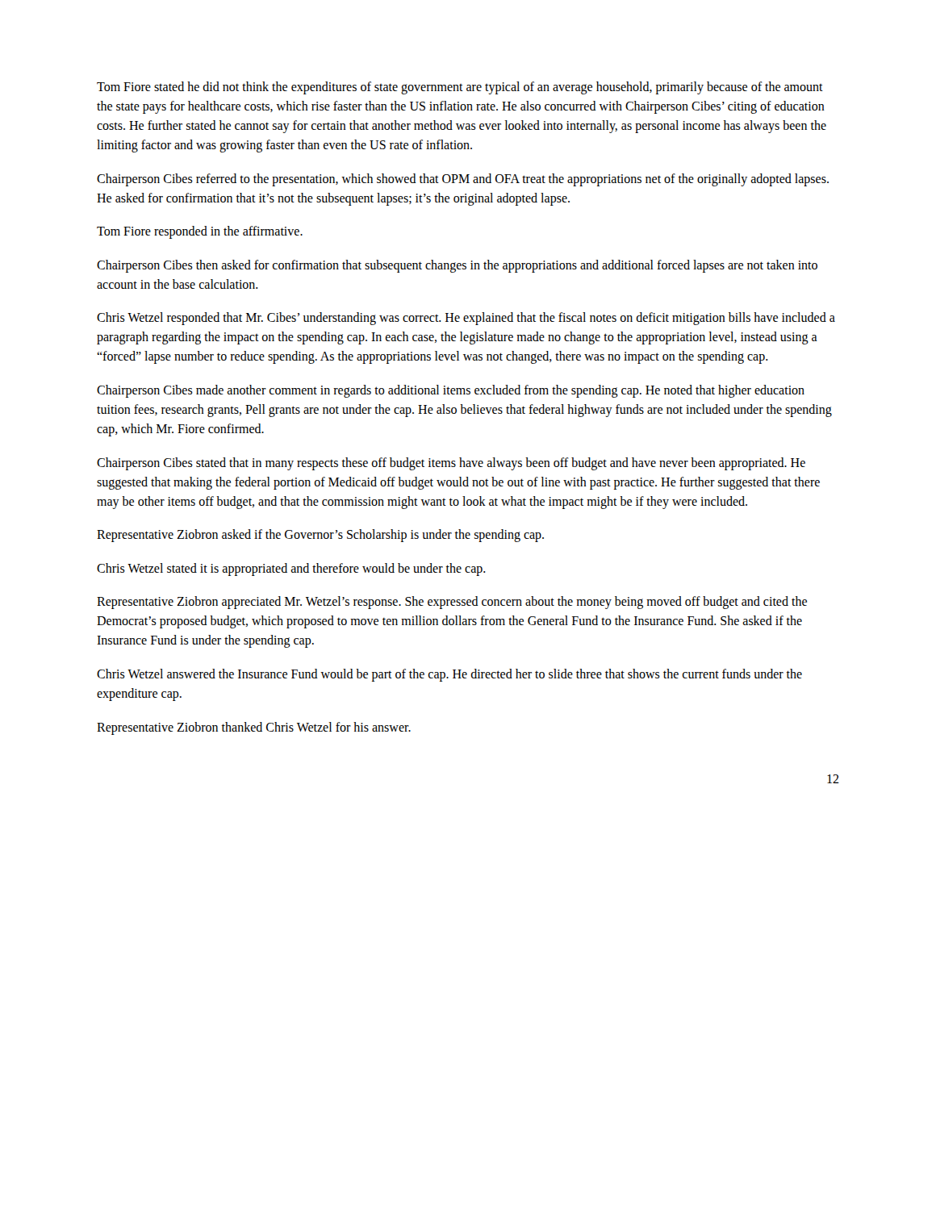Tom Fiore stated he did not think the expenditures of state government are typical of an average household, primarily because of the amount the state pays for healthcare costs, which rise faster than the US inflation rate. He also concurred with Chairperson Cibes’ citing of education costs. He further stated he cannot say for certain that another method was ever looked into internally, as personal income has always been the limiting factor and was growing faster than even the US rate of inflation.
Chairperson Cibes referred to the presentation, which showed that OPM and OFA treat the appropriations net of the originally adopted lapses. He asked for confirmation that it’s not the subsequent lapses; it’s the original adopted lapse.
Tom Fiore responded in the affirmative.
Chairperson Cibes then asked for confirmation that subsequent changes in the appropriations and additional forced lapses are not taken into account in the base calculation.
Chris Wetzel responded that Mr. Cibes’ understanding was correct. He explained that the fiscal notes on deficit mitigation bills have included a paragraph regarding the impact on the spending cap. In each case, the legislature made no change to the appropriation level, instead using a “forced” lapse number to reduce spending. As the appropriations level was not changed, there was no impact on the spending cap.
Chairperson Cibes made another comment in regards to additional items excluded from the spending cap. He noted that higher education tuition fees, research grants, Pell grants are not under the cap. He also believes that federal highway funds are not included under the spending cap, which Mr. Fiore confirmed.
Chairperson Cibes stated that in many respects these off budget items have always been off budget and have never been appropriated. He suggested that making the federal portion of Medicaid off budget would not be out of line with past practice. He further suggested that there may be other items off budget, and that the commission might want to look at what the impact might be if they were included.
Representative Ziobron asked if the Governor’s Scholarship is under the spending cap.
Chris Wetzel stated it is appropriated and therefore would be under the cap.
Representative Ziobron appreciated Mr. Wetzel’s response. She expressed concern about the money being moved off budget and cited the Democrat’s proposed budget, which proposed to move ten million dollars from the General Fund to the Insurance Fund. She asked if the Insurance Fund is under the spending cap.
Chris Wetzel answered the Insurance Fund would be part of the cap. He directed her to slide three that shows the current funds under the expenditure cap.
Representative Ziobron thanked Chris Wetzel for his answer.
12